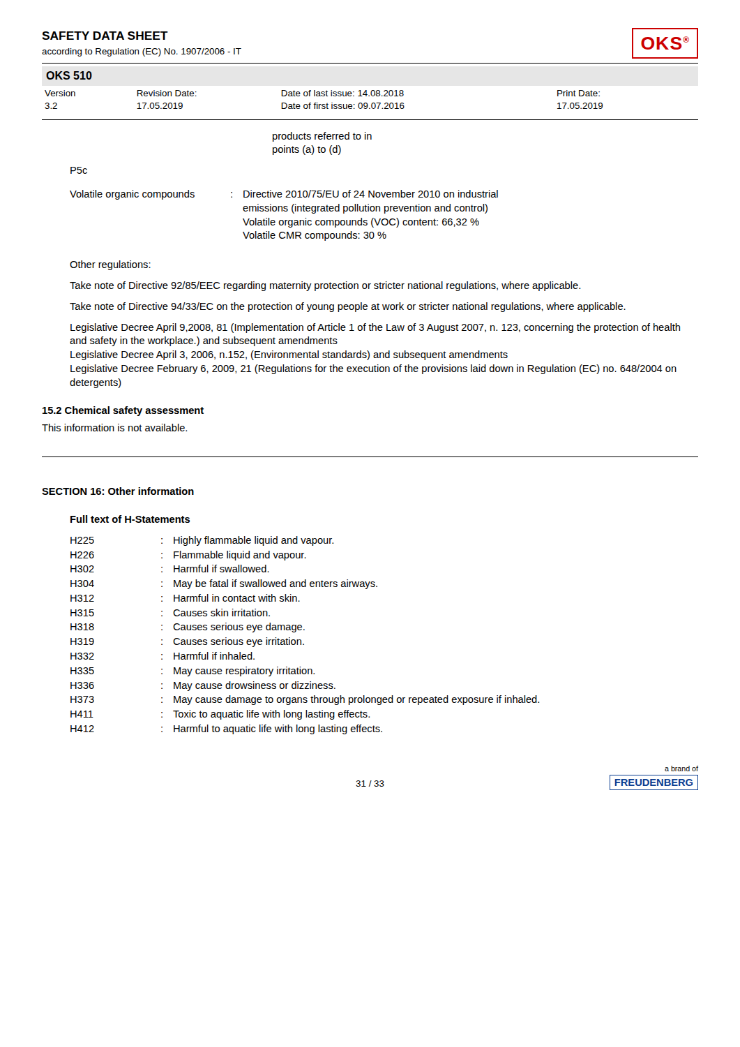SAFETY DATA SHEET
according to Regulation (EC) No. 1907/2006 - IT
OKS®
OKS 510
| Version 3.2 | Revision Date: 17.05.2019 | Date of last issue: 14.08.2018 Date of first issue: 09.07.2016 | Print Date: 17.05.2019 |
products referred to in
points (a) to (d)
P5c
Volatile organic compounds
:
Directive 2010/75/EU of 24 November 2010 on industrial
emissions (integrated pollution prevention and control)
Volatile organic compounds (VOC) content: 66,32 %
Volatile CMR compounds: 30 %
Other regulations:
Take note of Directive 92/85/EEC regarding maternity protection or stricter national regulations, where applicable.
Take note of Directive 94/33/EC on the protection of young people at work or stricter national regulations, where applicable.
Legislative Decree April 9,2008, 81 (Implementation of Article 1 of the Law of 3 August 2007, n. 123, concerning the protection of health and safety in the workplace.) and subsequent amendments
Legislative Decree April 3, 2006, n.152, (Environmental standards) and subsequent amendments
Legislative Decree February 6, 2009, 21 (Regulations for the execution of the provisions laid down in Regulation (EC) no. 648/2004 on detergents)
15.2 Chemical safety assessment
This information is not available.
SECTION 16: Other information
Full text of H-Statements
| H225 | : | Highly flammable liquid and vapour. |
| H226 | : | Flammable liquid and vapour. |
| H302 | : | Harmful if swallowed. |
| H304 | : | May be fatal if swallowed and enters airways. |
| H312 | : | Harmful in contact with skin. |
| H315 | : | Causes skin irritation. |
| H318 | : | Causes serious eye damage. |
| H319 | : | Causes serious eye irritation. |
| H332 | : | Harmful if inhaled. |
| H335 | : | May cause respiratory irritation. |
| H336 | : | May cause drowsiness or dizziness. |
| H373 | : | May cause damage to organs through prolonged or repeated exposure if inhaled. |
| H411 | : | Toxic to aquatic life with long lasting effects. |
| H412 | : | Harmful to aquatic life with long lasting effects. |
31 / 33
a brand of
FREUDENBERG